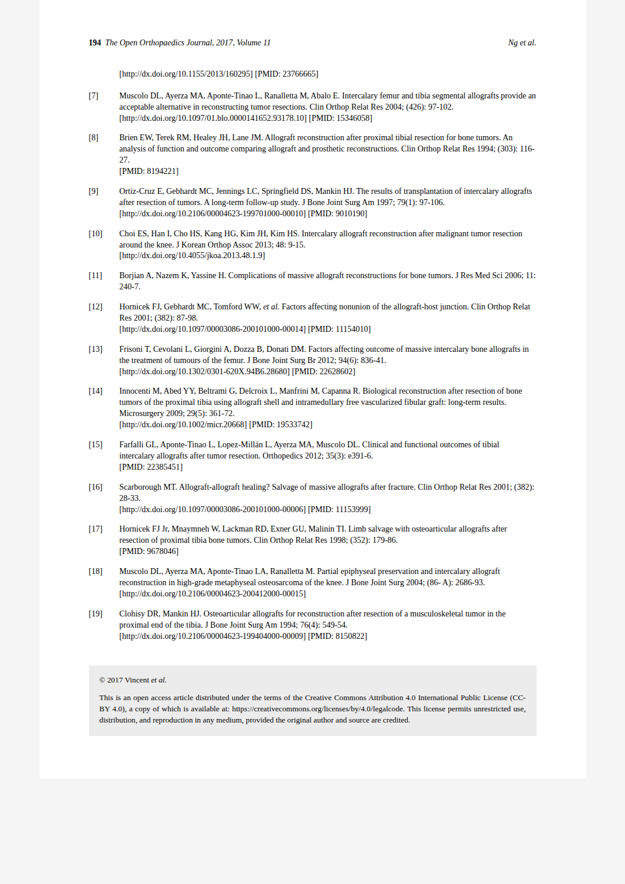194 The Open Orthopaedics Journal, 2017, Volume 11
Ng et al.
[http://dx.doi.org/10.1155/2013/160295] [PMID: 23766665]
[7] Muscolo DL, Ayerza MA, Aponte-Tinao L, Ranalletta M, Abalo E. Intercalary femur and tibia segmental allografts provide an acceptable alternative in reconstructing tumor resections. Clin Orthop Relat Res 2004; (426): 97-102. [http://dx.doi.org/10.1097/01.blo.0000141652.93178.10] [PMID: 15346058]
[8] Brien EW, Terek RM, Healey JH, Lane JM. Allograft reconstruction after proximal tibial resection for bone tumors. An analysis of function and outcome comparing allograft and prosthetic reconstructions. Clin Orthop Relat Res 1994; (303): 116-27. [PMID: 8194221]
[9] Ortiz-Cruz E, Gebhardt MC, Jennings LC, Springfield DS, Mankin HJ. The results of transplantation of intercalary allografts after resection of tumors. A long-term follow-up study. J Bone Joint Surg Am 1997; 79(1): 97-106. [http://dx.doi.org/10.2106/00004623-199701000-00010] [PMID: 9010190]
[10] Choi ES, Han I, Cho HS, Kang HG, Kim JH, Kim HS. Intercalary allograft reconstruction after malignant tumor resection around the knee. J Korean Orthop Assoc 2013; 48: 9-15. [http://dx.doi.org/10.4055/jkoa.2013.48.1.9]
[11] Borjian A, Nazem K, Yassine H. Complications of massive allograft reconstructions for bone tumors. J Res Med Sci 2006; 11: 240-7.
[12] Hornicek FJ, Gebhardt MC, Tomford WW, et al. Factors affecting nonunion of the allograft-host junction. Clin Orthop Relat Res 2001; (382): 87-98. [http://dx.doi.org/10.1097/00003086-200101000-00014] [PMID: 11154010]
[13] Frisoni T, Cevolani L, Giorgini A, Dozza B, Donati DM. Factors affecting outcome of massive intercalary bone allografts in the treatment of tumours of the femur. J Bone Joint Surg Br 2012; 94(6): 836-41. [http://dx.doi.org/10.1302/0301-620X.94B6.28680] [PMID: 22628602]
[14] Innocenti M, Abed YY, Beltrami G, Delcroix L, Manfrini M, Capanna R. Biological reconstruction after resection of bone tumors of the proximal tibia using allograft shell and intramedullary free vascularized fibular graft: long-term results. Microsurgery 2009; 29(5): 361-72. [http://dx.doi.org/10.1002/micr.20668] [PMID: 19533742]
[15] Farfalli GL, Aponte-Tinao L, Lopez-Millán L, Ayerza MA, Muscolo DL. Clinical and functional outcomes of tibial intercalary allografts after tumor resection. Orthopedics 2012; 35(3): e391-6. [PMID: 22385451]
[16] Scarborough MT. Allograft-allograft healing? Salvage of massive allografts after fracture. Clin Orthop Relat Res 2001; (382): 28-33. [http://dx.doi.org/10.1097/00003086-200101000-00006] [PMID: 11153999]
[17] Hornicek FJ Jr, Mnaymneh W, Lackman RD, Exner GU, Malinin TI. Limb salvage with osteoarticular allografts after resection of proximal tibia bone tumors. Clin Orthop Relat Res 1998; (352): 179-86. [PMID: 9678046]
[18] Muscolo DL, Ayerza MA, Aponte-Tinao LA, Ranalletta M. Partial epiphyseal preservation and intercalary allograft reconstruction in high-grade metaphyseal osteosarcoma of the knee. J Bone Joint Surg 2004; (86- A): 2686-93. [http://dx.doi.org/10.2106/00004623-200412000-00015]
[19] Clohisy DR, Mankin HJ. Osteoarticular allografts for reconstruction after resection of a musculoskeletal tumor in the proximal end of the tibia. J Bone Joint Surg Am 1994; 76(4): 549-54. [http://dx.doi.org/10.2106/00004623-199404000-00009] [PMID: 8150822]
© 2017 Vincent et al.
This is an open access article distributed under the terms of the Creative Commons Attribution 4.0 International Public License (CC-BY 4.0), a copy of which is available at: https://creativecommons.org/licenses/by/4.0/legalcode. This license permits unrestricted use, distribution, and reproduction in any medium, provided the original author and source are credited.